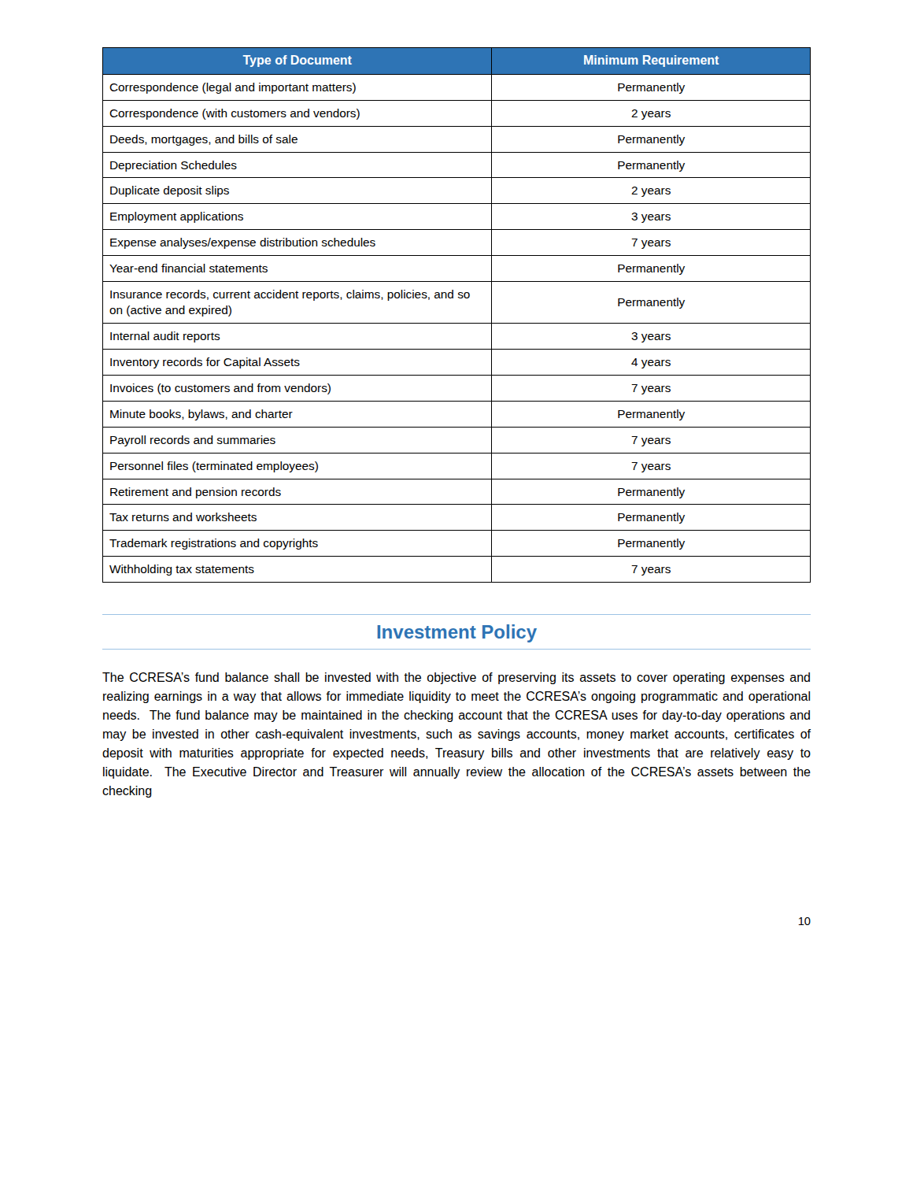| Type of Document | Minimum Requirement |
| --- | --- |
| Correspondence (legal and important matters) | Permanently |
| Correspondence (with customers and vendors) | 2 years |
| Deeds, mortgages, and bills of sale | Permanently |
| Depreciation Schedules | Permanently |
| Duplicate deposit slips | 2 years |
| Employment applications | 3 years |
| Expense analyses/expense distribution schedules | 7 years |
| Year-end financial statements | Permanently |
| Insurance records, current accident reports, claims, policies, and so on (active and expired) | Permanently |
| Internal audit reports | 3 years |
| Inventory records for Capital Assets | 4 years |
| Invoices (to customers and from vendors) | 7 years |
| Minute books, bylaws, and charter | Permanently |
| Payroll records and summaries | 7 years |
| Personnel files (terminated employees) | 7 years |
| Retirement and pension records | Permanently |
| Tax returns and worksheets | Permanently |
| Trademark registrations and copyrights | Permanently |
| Withholding tax statements | 7 years |
Investment Policy
The CCRESA’s fund balance shall be invested with the objective of preserving its assets to cover operating expenses and realizing earnings in a way that allows for immediate liquidity to meet the CCRESA’s ongoing programmatic and operational needs. The fund balance may be maintained in the checking account that the CCRESA uses for day-to-day operations and may be invested in other cash-equivalent investments, such as savings accounts, money market accounts, certificates of deposit with maturities appropriate for expected needs, Treasury bills and other investments that are relatively easy to liquidate. The Executive Director and Treasurer will annually review the allocation of the CCRESA’s assets between the checking
10